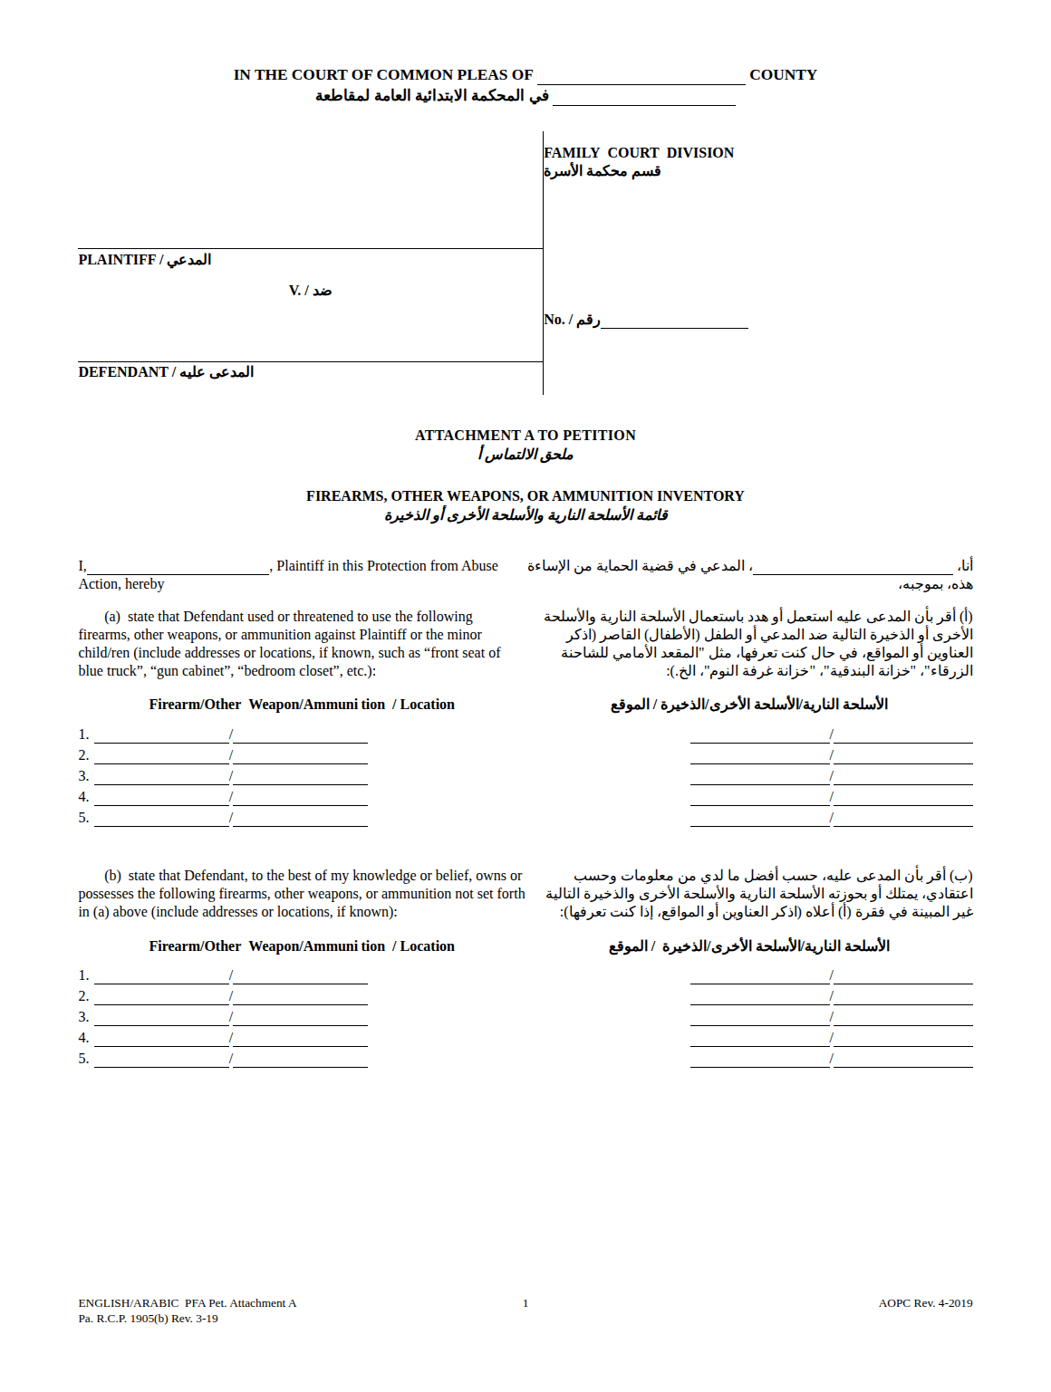IN THE COURT OF COMMON PLEAS OF COUNTY
في المحكمة الابتدائية العامة لمقاطعة
| PLAINTIFF / المدعي V. / ضد DEFENDANT / المدعى عليه | FAMILY COURT DIVISION قسم محكمة الأسرة No. / رقم |
ATTACHMENT A TO PETITION
ملحق الالتماس أ
FIREARMS, OTHER WEAPONS, OR AMMUNITION INVENTORY
قائمة الأسلحة النارية والأسلحة الأخرى أو الذخيرة
| I, , Plaintiff in this Protection from Abuse Action, hereby (a) state that Defendant used or threatened to use the following firearms, other weapons, or ammunition against Plaintiff or the minor child/ren (include addresses or locations, if known, such as “front seat of blue truck”, “gun cabinet”, “bedroom closet”, etc.): Firearm/Other Weapon/Ammuni tion / Location 1. / 2. / 3. / 4. / 5. / (b) state that Defendant, to the best of my knowledge or belief, owns or possesses the following firearms, other weapons, or ammunition not set forth in (a) above (include addresses or locations, if known): Firearm/Other Weapon/Ammuni tion / Location 1. / 2. / 3. / 4. / 5. / | أنا، ، المدعي في قضية الحماية من الإساءة هذه، بموجبه، (أ) أقر بأن المدعى عليه استعمل أو هدد باستعمال الأسلحة النارية والأسلحة الأخرى أو الذخيرة التالية ضد المدعي أو الطفل (الأطفال) القاصر (اذكر العناوين أو المواقع، في حال كنت تعرفها، مثل "المقعد الأمامي للشاحنة الزرقاء"، "خزانة البندقية"، "خزانة غرفة النوم"، الخ.): الأسلحة النارية/الأسلحة الأخرى/الذخيرة / الموقع / / / / / (ب) أقر بأن المدعى عليه، حسب أفضل ما لدي من معلومات وحسب اعتقادي، يمتلك أو بحوزته الأسلحة النارية والأسلحة الأخرى والذخيرة التالية غير المبينة في فقرة (أ) أعلاه (اذكر العناوين أو المواقع، إذا كنت تعرفها): الأسلحة النارية/الأسلحة الأخرى/الذخيرة / الموقع / / / / / |
| ENGLISH/ARABIC PFA Pet. Attachment A Pa. R.C.P. 1905(b) Rev. 3-19 | 1 | AOPC Rev. 4-2019 |